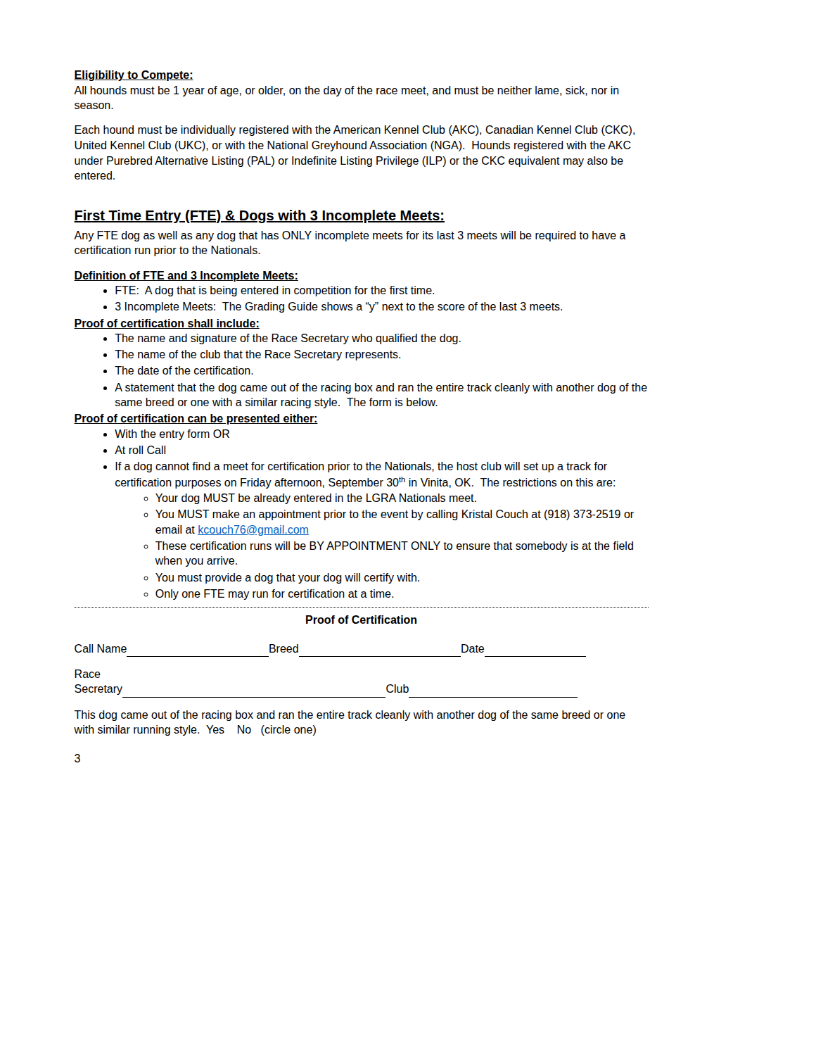Eligibility to Compete:
All hounds must be 1 year of age, or older, on the day of the race meet, and must be neither lame, sick, nor in season.
Each hound must be individually registered with the American Kennel Club (AKC), Canadian Kennel Club (CKC), United Kennel Club (UKC), or with the National Greyhound Association (NGA). Hounds registered with the AKC under Purebred Alternative Listing (PAL) or Indefinite Listing Privilege (ILP) or the CKC equivalent may also be entered.
First Time Entry (FTE) & Dogs with 3 Incomplete Meets:
Any FTE dog as well as any dog that has ONLY incomplete meets for its last 3 meets will be required to have a certification run prior to the Nationals.
Definition of FTE and 3 Incomplete Meets:
FTE: A dog that is being entered in competition for the first time.
3 Incomplete Meets: The Grading Guide shows a “y” next to the score of the last 3 meets.
Proof of certification shall include:
The name and signature of the Race Secretary who qualified the dog.
The name of the club that the Race Secretary represents.
The date of the certification.
A statement that the dog came out of the racing box and ran the entire track cleanly with another dog of the same breed or one with a similar racing style. The form is below.
Proof of certification can be presented either:
With the entry form OR
At roll Call
If a dog cannot find a meet for certification prior to the Nationals, the host club will set up a track for certification purposes on Friday afternoon, September 30th in Vinita, OK. The restrictions on this are:
Your dog MUST be already entered in the LGRA Nationals meet.
You MUST make an appointment prior to the event by calling Kristal Couch at (918) 373-2519 or email at kcouch76@gmail.com
These certification runs will be BY APPOINTMENT ONLY to ensure that somebody is at the field when you arrive.
You must provide a dog that your dog will certify with.
Only one FTE may run for certification at a time.
Proof of Certification
Call Name Breed Date
Race
Secretary Club
This dog came out of the racing box and ran the entire track cleanly with another dog of the same breed or one with similar running style. Yes No (circle one)
3